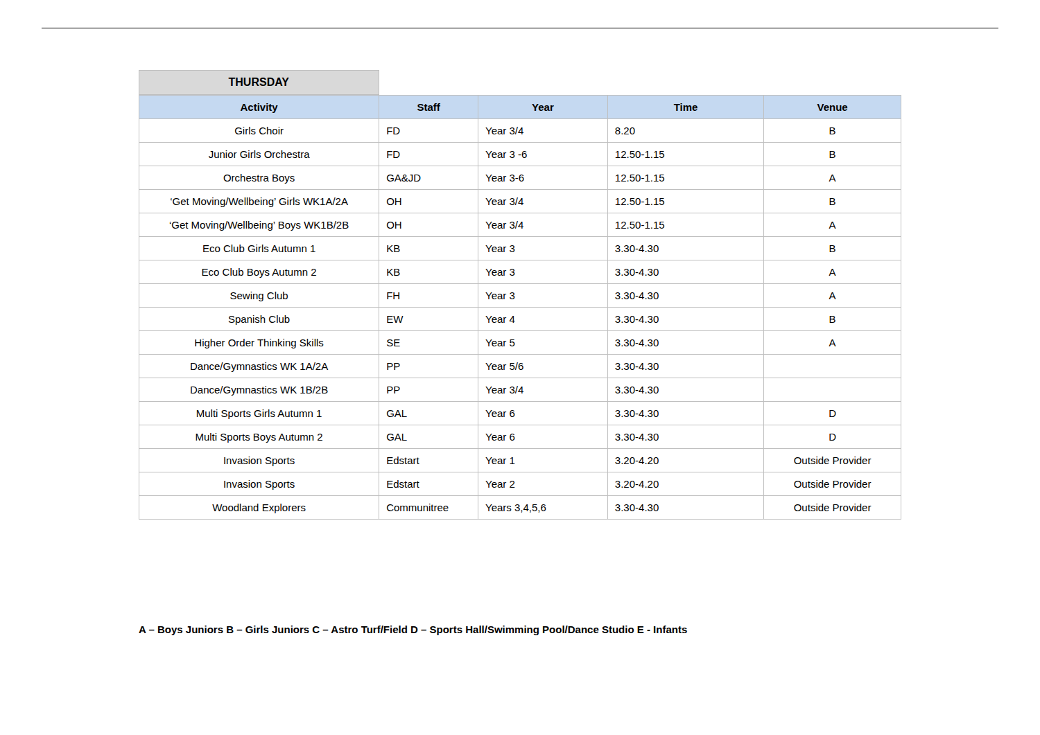THURSDAY
| Activity | Staff | Year | Time | Venue |
| --- | --- | --- | --- | --- |
| Girls Choir | FD | Year 3/4 | 8.20 | B |
| Junior Girls Orchestra | FD | Year 3 -6 | 12.50-1.15 | B |
| Orchestra Boys | GA&JD | Year 3-6 | 12.50-1.15 | A |
| ‘Get Moving/Wellbeing’ Girls WK1A/2A | OH | Year 3/4 | 12.50-1.15 | B |
| ‘Get Moving/Wellbeing’ Boys WK1B/2B | OH | Year 3/4 | 12.50-1.15 | A |
| Eco Club Girls Autumn 1 | KB | Year 3 | 3.30-4.30 | B |
| Eco Club Boys Autumn 2 | KB | Year 3 | 3.30-4.30 | A |
| Sewing Club | FH | Year 3 | 3.30-4.30 | A |
| Spanish Club | EW | Year 4 | 3.30-4.30 | B |
| Higher Order Thinking Skills | SE | Year 5 | 3.30-4.30 | A |
| Dance/Gymnastics WK 1A/2A | PP | Year 5/6 | 3.30-4.30 | |
| Dance/Gymnastics WK 1B/2B | PP | Year 3/4 | 3.30-4.30 | |
| Multi Sports Girls Autumn 1 | GAL | Year 6 | 3.30-4.30 | D |
| Multi Sports Boys Autumn 2 | GAL | Year 6 | 3.30-4.30 | D |
| Invasion Sports | Edstart | Year 1 | 3.20-4.20 | Outside Provider |
| Invasion Sports | Edstart | Year 2 | 3.20-4.20 | Outside Provider |
| Woodland Explorers | Communitree | Years 3,4,5,6 | 3.30-4.30 | Outside Provider |
A – Boys Juniors B – Girls Juniors C – Astro Turf/Field D – Sports Hall/Swimming Pool/Dance Studio E - Infants